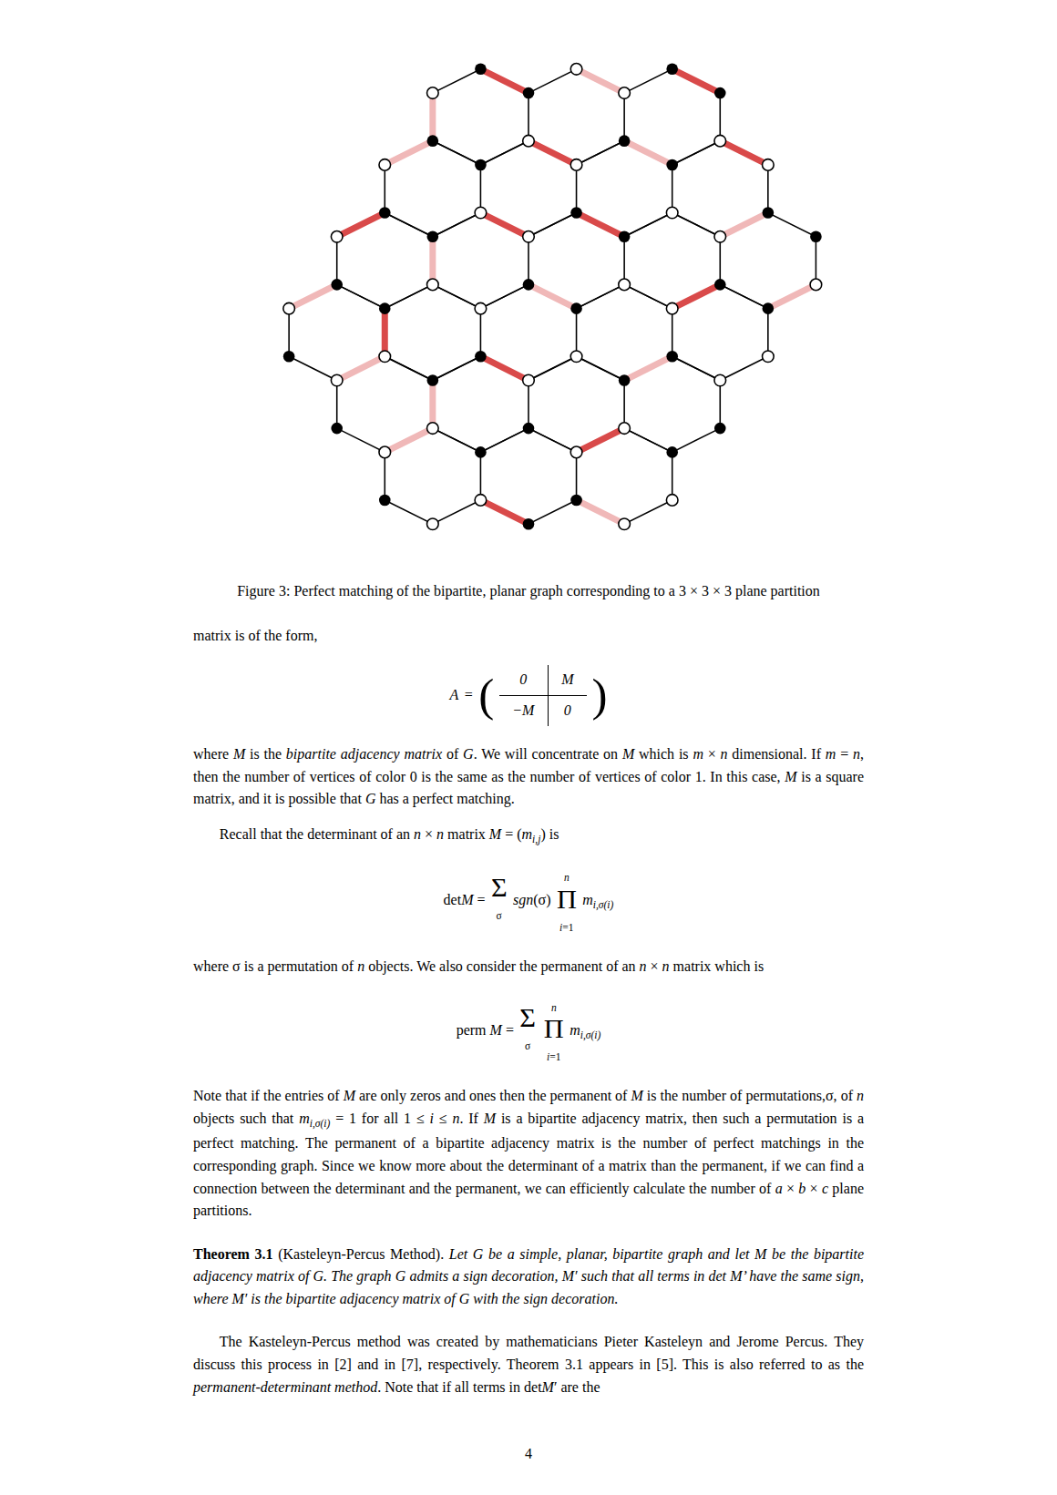Figure 3: Perfect matching of the bipartite, planar graph corresponding to a 3 × 3 × 3 plane partition
matrix is of the form,
A = (
| 0 | M |
| − M | 0 |
)
where M is the bipartite adjacency matrix of G. We will concentrate on M which is m × n dimensional. If m = n, then the number of vertices of color 0 is the same as the number of vertices of color 1. In this case, M is a square matrix, and it is possible that G has a perfect matching.
Recall that the determinant of an n × n matrix M = (mi,j) is
detM = Σ
σ sgn(σ) n
Π
i=1 mi,σ(i)
where σ is a permutation of n objects. We also consider the permanent of an n × n matrix which is
perm M = Σ
σ n
Π
i=1 mi,σ(i)
Note that if the entries of M are only zeros and ones then the permanent of M is the number of permutations,σ, of n objects such that mi,σ(i) = 1 for all 1 ≤ i ≤ n. If M is a bipartite adjacency matrix, then such a permutation is a perfect matching. The permanent of a bipartite adjacency matrix is the number of perfect matchings in the corresponding graph. Since we know more about the determinant of a matrix than the permanent, if we can find a connection between the determinant and the permanent, we can efficiently calculate the number of a × b × c plane partitions.
Theorem 3.1 (Kasteleyn-Percus Method). Let G be a simple, planar, bipartite graph and let M be the bipartite adjacency matrix of G. The graph G admits a sign decoration, M′ such that all terms in det M’ have the same sign, where M′ is the bipartite adjacency matrix of G with the sign decoration.
The Kasteleyn-Percus method was created by mathematicians Pieter Kasteleyn and Jerome Percus. They discuss this process in [2] and in [7], respectively. Theorem 3.1 appears in [5]. This is also referred to as the permanent-determinant method. Note that if all terms in detM′ are the
4